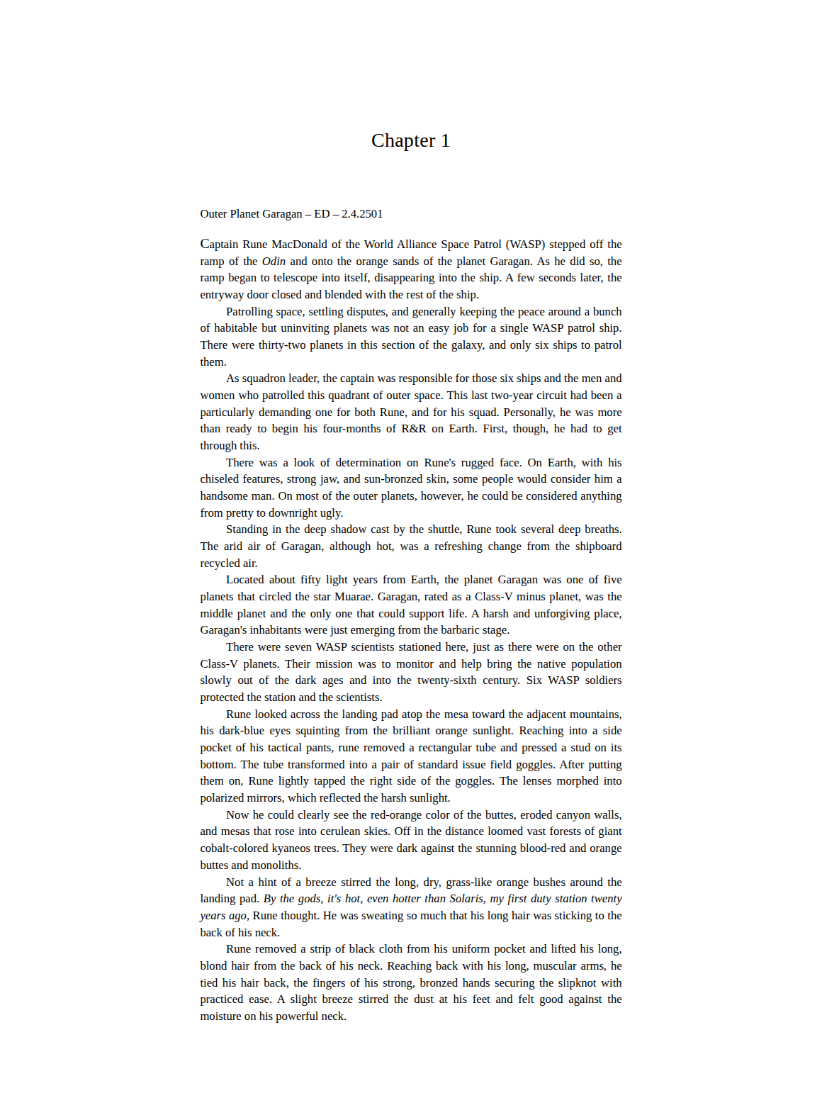Chapter 1
Outer Planet Garagan – ED – 2.4.2501
Captain Rune MacDonald of the World Alliance Space Patrol (WASP) stepped off the ramp of the Odin and onto the orange sands of the planet Garagan. As he did so, the ramp began to telescope into itself, disappearing into the ship. A few seconds later, the entryway door closed and blended with the rest of the ship.
Patrolling space, settling disputes, and generally keeping the peace around a bunch of habitable but uninviting planets was not an easy job for a single WASP patrol ship. There were thirty-two planets in this section of the galaxy, and only six ships to patrol them.
As squadron leader, the captain was responsible for those six ships and the men and women who patrolled this quadrant of outer space. This last two-year circuit had been a particularly demanding one for both Rune, and for his squad. Personally, he was more than ready to begin his four-months of R&R on Earth. First, though, he had to get through this.
There was a look of determination on Rune's rugged face. On Earth, with his chiseled features, strong jaw, and sun-bronzed skin, some people would consider him a handsome man. On most of the outer planets, however, he could be considered anything from pretty to downright ugly.
Standing in the deep shadow cast by the shuttle, Rune took several deep breaths. The arid air of Garagan, although hot, was a refreshing change from the shipboard recycled air.
Located about fifty light years from Earth, the planet Garagan was one of five planets that circled the star Muarae. Garagan, rated as a Class-V minus planet, was the middle planet and the only one that could support life. A harsh and unforgiving place, Garagan's inhabitants were just emerging from the barbaric stage.
There were seven WASP scientists stationed here, just as there were on the other Class-V planets. Their mission was to monitor and help bring the native population slowly out of the dark ages and into the twenty-sixth century. Six WASP soldiers protected the station and the scientists.
Rune looked across the landing pad atop the mesa toward the adjacent mountains, his dark-blue eyes squinting from the brilliant orange sunlight. Reaching into a side pocket of his tactical pants, rune removed a rectangular tube and pressed a stud on its bottom. The tube transformed into a pair of standard issue field goggles. After putting them on, Rune lightly tapped the right side of the goggles. The lenses morphed into polarized mirrors, which reflected the harsh sunlight.
Now he could clearly see the red-orange color of the buttes, eroded canyon walls, and mesas that rose into cerulean skies. Off in the distance loomed vast forests of giant cobalt-colored kyaneos trees. They were dark against the stunning blood-red and orange buttes and monoliths.
Not a hint of a breeze stirred the long, dry, grass-like orange bushes around the landing pad. By the gods, it's hot, even hotter than Solaris, my first duty station twenty years ago, Rune thought. He was sweating so much that his long hair was sticking to the back of his neck.
Rune removed a strip of black cloth from his uniform pocket and lifted his long, blond hair from the back of his neck. Reaching back with his long, muscular arms, he tied his hair back, the fingers of his strong, bronzed hands securing the slipknot with practiced ease. A slight breeze stirred the dust at his feet and felt good against the moisture on his powerful neck.